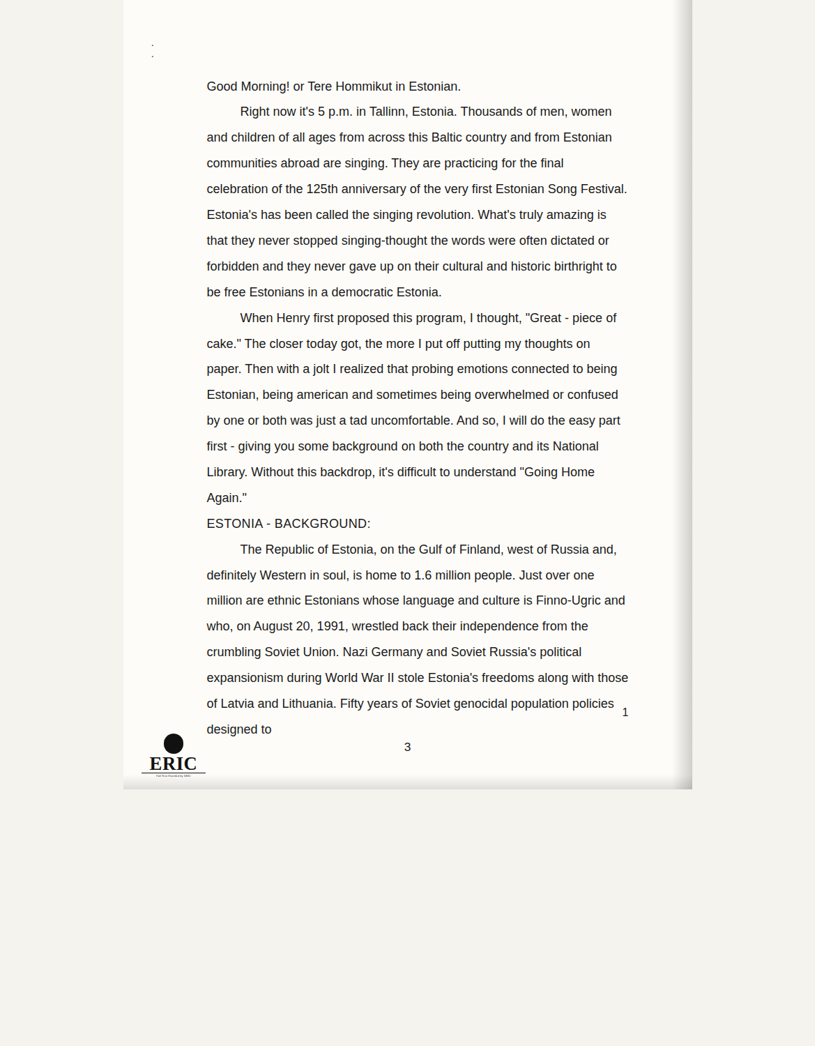. .
Good Morning! or Tere Hommikut in Estonian.
Right now it's 5 p.m. in Tallinn, Estonia. Thousands of men, women and children of all ages from across this Baltic country and from Estonian communities abroad are singing. They are practicing for the final celebration of the 125th anniversary of the very first Estonian Song Festival. Estonia's has been called the singing revolution. What's truly amazing is that they never stopped singing-thought the words were often dictated or forbidden and they never gave up on their cultural and historic birthright to be free Estonians in a democratic Estonia.
When Henry first proposed this program, I thought, "Great - piece of cake." The closer today got, the more I put off putting my thoughts on paper. Then with a jolt I realized that probing emotions connected to being Estonian, being american and sometimes being overwhelmed or confused by one or both was just a tad uncomfortable. And so, I will do the easy part first - giving you some background on both the country and its National Library. Without this backdrop, it's difficult to understand "Going Home Again."
ESTONIA - BACKGROUND:
The Republic of Estonia, on the Gulf of Finland, west of Russia and, definitely Western in soul, is home to 1.6 million people. Just over one million are ethnic Estonians whose language and culture is Finno-Ugric and who, on August 20, 1991, wrestled back their independence from the crumbling Soviet Union. Nazi Germany and Soviet Russia's political expansionism during World War II stole Estonia's freedoms along with those of Latvia and Lithuania. Fifty years of Soviet genocidal population policies designed to
1
3
ERIC
Full Text Provided by ERIC